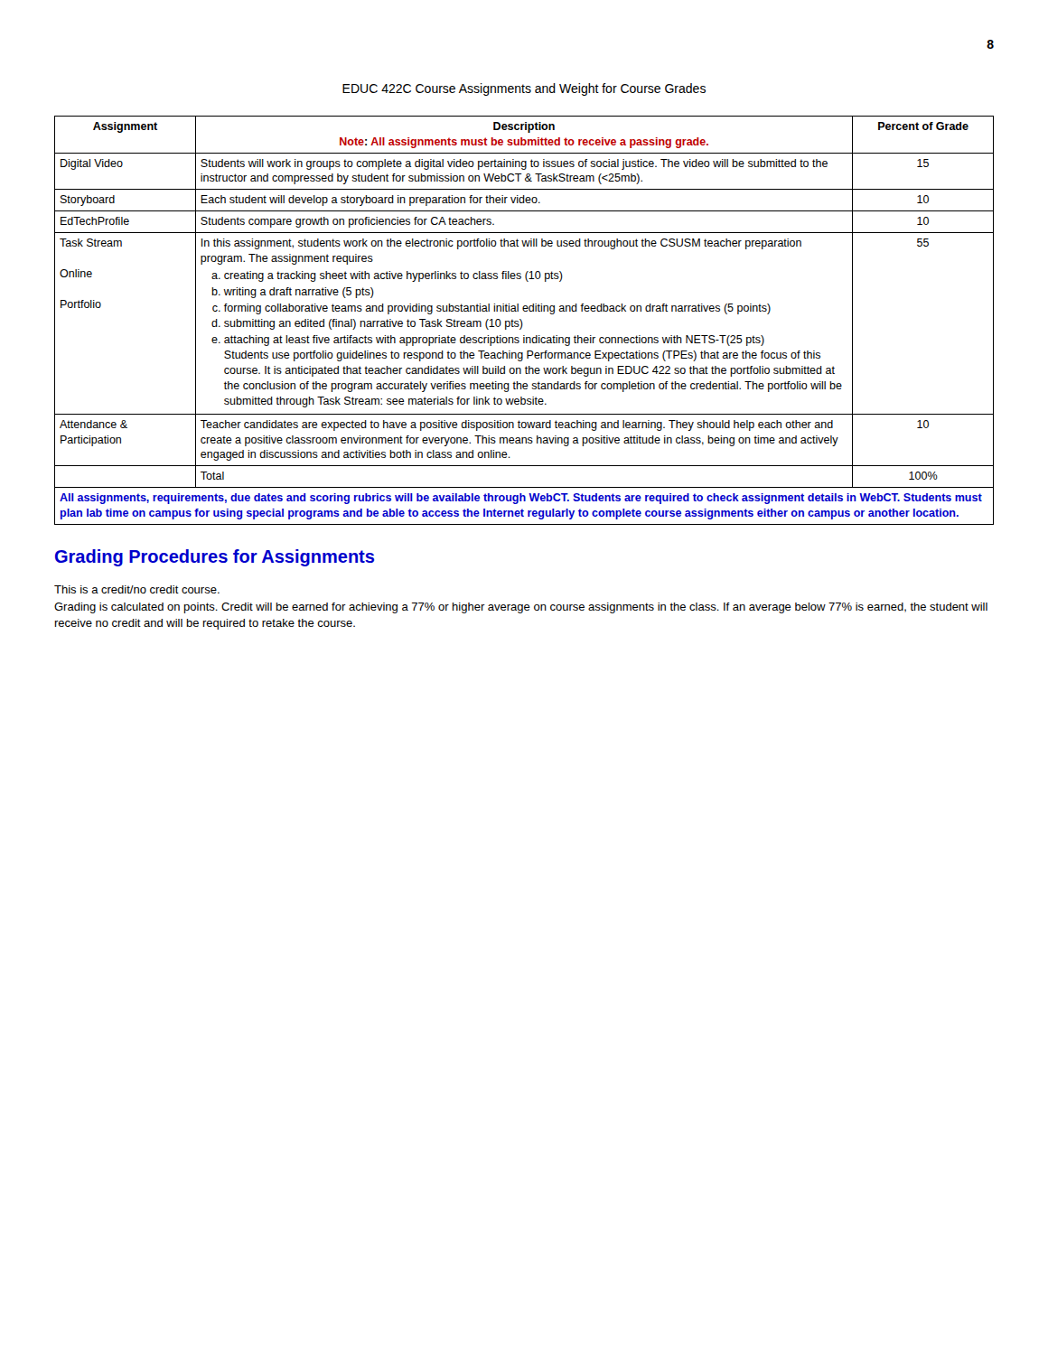8
EDUC 422C Course Assignments and Weight for Course Grades
| Assignment | Description Note : All assignments must be submitted to receive a passing grade. | Percent of Grade |
| --- | --- | --- |
| Digital Video | Students will work in groups to complete a digital video pertaining to issues of social justice. The video will be submitted to the instructor and compressed by student for submission on WebCT & TaskStream (<25mb). | 15 |
| Storyboard | Each student will develop a storyboard in preparation for their video. | 10 |
| EdTechProfile | Students compare growth on proficiencies for CA teachers. | 10 |
| Task Stream Online Portfolio | In this assignment, students work on the electronic portfolio that will be used throughout the CSUSM teacher preparation program. The assignment requires creating a tracking sheet with active hyperlinks to class files (10 pts) writing a draft narrative (5 pts) forming collaborative teams and providing substantial initial editing and feedback on draft narratives (5 points) submitting an edited (final) narrative to Task Stream (10 pts) attaching at least five artifacts with appropriate descriptions indicating their connections with NETS-T(25 pts) Students use portfolio guidelines to respond to the Teaching Performance Expectations (TPEs) that are the focus of this course. It is anticipated that teacher candidates will build on the work begun in EDUC 422 so that the portfolio submitted at the conclusion of the program accurately verifies meeting the standards for completion of the credential. The portfolio will be submitted through Task Stream: see materials for link to website. | 55 |
| Attendance & Participation | Teacher candidates are expected to have a positive disposition toward teaching and learning. They should help each other and create a positive classroom environment for everyone. This means having a positive attitude in class, being on time and actively engaged in discussions and activities both in class and online. | 10 |
| | Total | 100% |
| All assignments, requirements, due dates and scoring rubrics will be available through WebCT. Students are required to check assignment details in WebCT. Students must plan lab time on campus for using special programs and be able to access the Internet regularly to complete course assignments either on campus or another location. |
Grading Procedures for Assignments
This is a credit/no credit course.
Grading is calculated on points. Credit will be earned for achieving a 77% or higher average on course assignments in the class. If an average below 77% is earned, the student will receive no credit and will be required to retake the course.